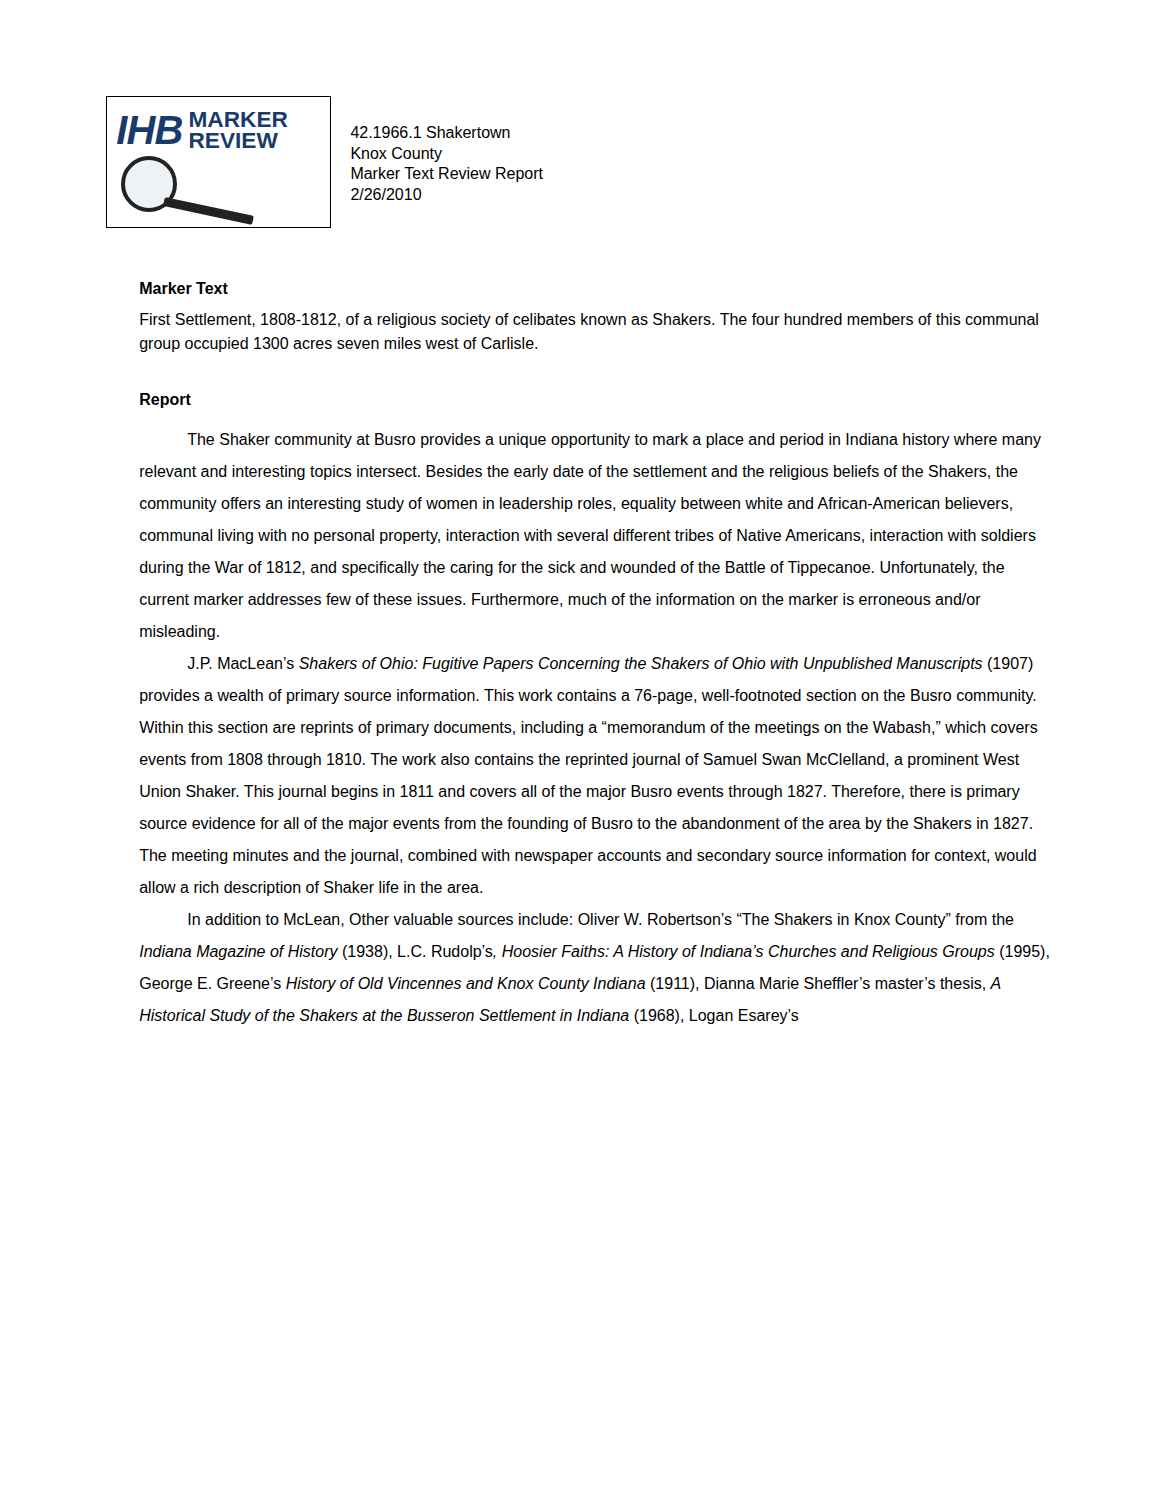IHB
MARKER REVIEW
42.1966.1 Shakertown
Knox County
Marker Text Review Report
2/26/2010
Marker Text
First Settlement, 1808-1812, of a religious society of celibates known as Shakers. The four hundred members of this communal group occupied 1300 acres seven miles west of Carlisle.
Report
The Shaker community at Busro provides a unique opportunity to mark a place and period in Indiana history where many relevant and interesting topics intersect. Besides the early date of the settlement and the religious beliefs of the Shakers, the community offers an interesting study of women in leadership roles, equality between white and African-American believers, communal living with no personal property, interaction with several different tribes of Native Americans, interaction with soldiers during the War of 1812, and specifically the caring for the sick and wounded of the Battle of Tippecanoe. Unfortunately, the current marker addresses few of these issues. Furthermore, much of the information on the marker is erroneous and/or misleading.
J.P. MacLean’s Shakers of Ohio: Fugitive Papers Concerning the Shakers of Ohio with Unpublished Manuscripts (1907) provides a wealth of primary source information. This work contains a 76-page, well-footnoted section on the Busro community. Within this section are reprints of primary documents, including a “memorandum of the meetings on the Wabash,” which covers events from 1808 through 1810. The work also contains the reprinted journal of Samuel Swan McClelland, a prominent West Union Shaker. This journal begins in 1811 and covers all of the major Busro events through 1827. Therefore, there is primary source evidence for all of the major events from the founding of Busro to the abandonment of the area by the Shakers in 1827. The meeting minutes and the journal, combined with newspaper accounts and secondary source information for context, would allow a rich description of Shaker life in the area.
In addition to McLean, Other valuable sources include: Oliver W. Robertson’s “The Shakers in Knox County” from the Indiana Magazine of History (1938), L.C. Rudolp’s, Hoosier Faiths: A History of Indiana’s Churches and Religious Groups (1995), George E. Greene’s History of Old Vincennes and Knox County Indiana (1911), Dianna Marie Sheffler’s master’s thesis, A Historical Study of the Shakers at the Busseron Settlement in Indiana (1968), Logan Esarey’s